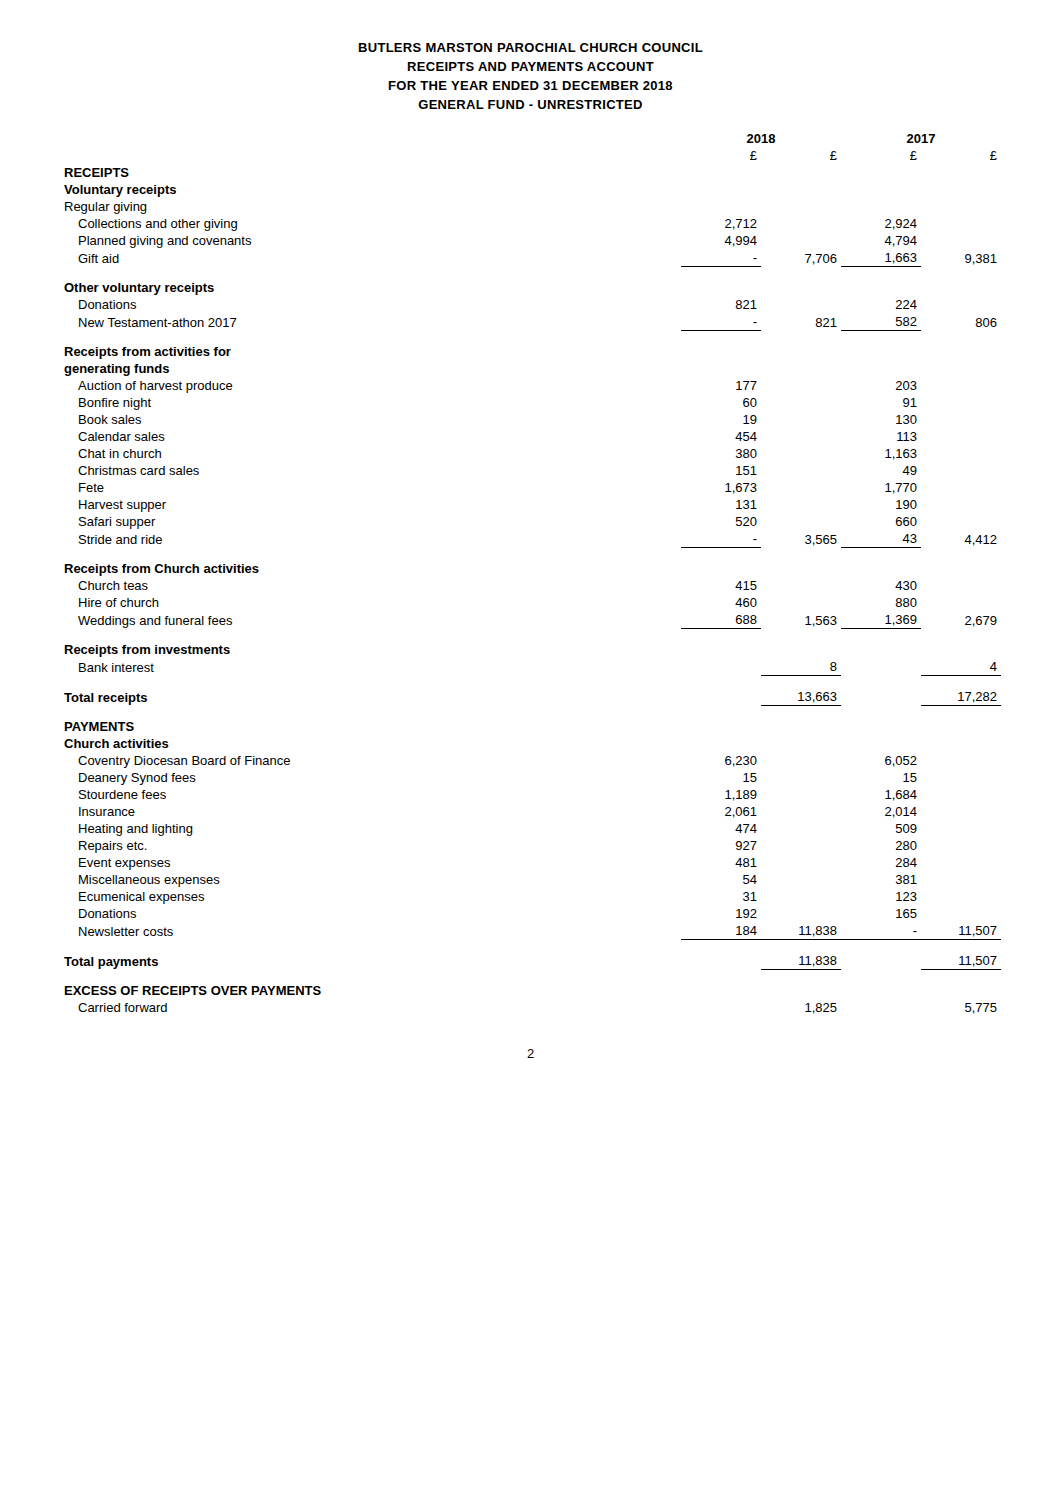BUTLERS MARSTON PAROCHIAL CHURCH COUNCIL
RECEIPTS AND PAYMENTS ACCOUNT
FOR THE YEAR ENDED 31 DECEMBER 2018
GENERAL FUND - UNRESTRICTED
| | 2018 | 2017 |
| | £ | £ | £ | £ |
| RECEIPTS | | | | |
| Voluntary receipts | | | | |
| Regular giving | | | | |
| Collections and other giving | 2,712 | | 2,924 | |
| Planned giving and covenants | 4,994 | | 4,794 | |
| Gift aid | - | 7,706 | 1,663 | 9,381 |
| Other voluntary receipts | | | | |
| Donations | 821 | | 224 | |
| New Testament-athon 2017 | - | 821 | 582 | 806 |
| Receipts from activities for | | | | |
| generating funds | | | | |
| Auction of harvest produce | 177 | | 203 | |
| Bonfire night | 60 | | 91 | |
| Book sales | 19 | | 130 | |
| Calendar sales | 454 | | 113 | |
| Chat in church | 380 | | 1,163 | |
| Christmas card sales | 151 | | 49 | |
| Fete | 1,673 | | 1,770 | |
| Harvest supper | 131 | | 190 | |
| Safari supper | 520 | | 660 | |
| Stride and ride | - | 3,565 | 43 | 4,412 |
| Receipts from Church activities | | | | |
| Church teas | 415 | | 430 | |
| Hire of church | 460 | | 880 | |
| Weddings and funeral fees | 688 | 1,563 | 1,369 | 2,679 |
| Receipts from investments | | | | |
| Bank interest | | 8 | | 4 |
| Total receipts | | 13,663 | | 17,282 |
| PAYMENTS | | | | |
| Church activities | | | | |
| Coventry Diocesan Board of Finance | 6,230 | | 6,052 | |
| Deanery Synod fees | 15 | | 15 | |
| Stourdene fees | 1,189 | | 1,684 | |
| Insurance | 2,061 | | 2,014 | |
| Heating and lighting | 474 | | 509 | |
| Repairs etc. | 927 | | 280 | |
| Event expenses | 481 | | 284 | |
| Miscellaneous expenses | 54 | | 381 | |
| Ecumenical expenses | 31 | | 123 | |
| Donations | 192 | | 165 | |
| Newsletter costs | 184 | 11,838 | - | 11,507 |
| Total payments | | 11,838 | | 11,507 |
| EXCESS OF RECEIPTS OVER PAYMENTS | | | | |
| Carried forward | | 1,825 | | 5,775 |
2